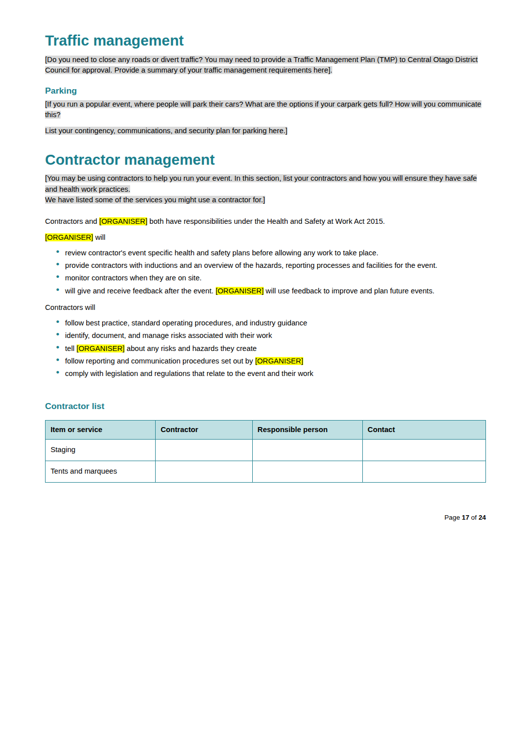Traffic management
[Do you need to close any roads or divert traffic? You may need to provide a Traffic Management Plan (TMP) to Central Otago District Council for approval. Provide a summary of your traffic management requirements here].
Parking
[If you run a popular event, where people will park their cars? What are the options if your carpark gets full? How will you communicate this?
List your contingency, communications, and security plan for parking here.]
Contractor management
[You may be using contractors to help you run your event. In this section, list your contractors and how you will ensure they have safe and health work practices.
We have listed some of the services you might use a contractor for.]
Contractors and [ORGANISER] both have responsibilities under the Health and Safety at Work Act 2015.
[ORGANISER] will
review contractor's event specific health and safety plans before allowing any work to take place.
provide contractors with inductions and an overview of the hazards, reporting processes and facilities for the event.
monitor contractors when they are on site.
will give and receive feedback after the event. [ORGANISER] will use feedback to improve and plan future events.
Contractors will
follow best practice, standard operating procedures, and industry guidance
identify, document, and manage risks associated with their work
tell [ORGANISER] about any risks and hazards they create
follow reporting and communication procedures set out by [ORGANISER]
comply with legislation and regulations that relate to the event and their work
Contractor list
| Item or service | Contractor | Responsible person | Contact |
| --- | --- | --- | --- |
| Staging | | | |
| Tents and marquees | | | |
Page 17 of 24